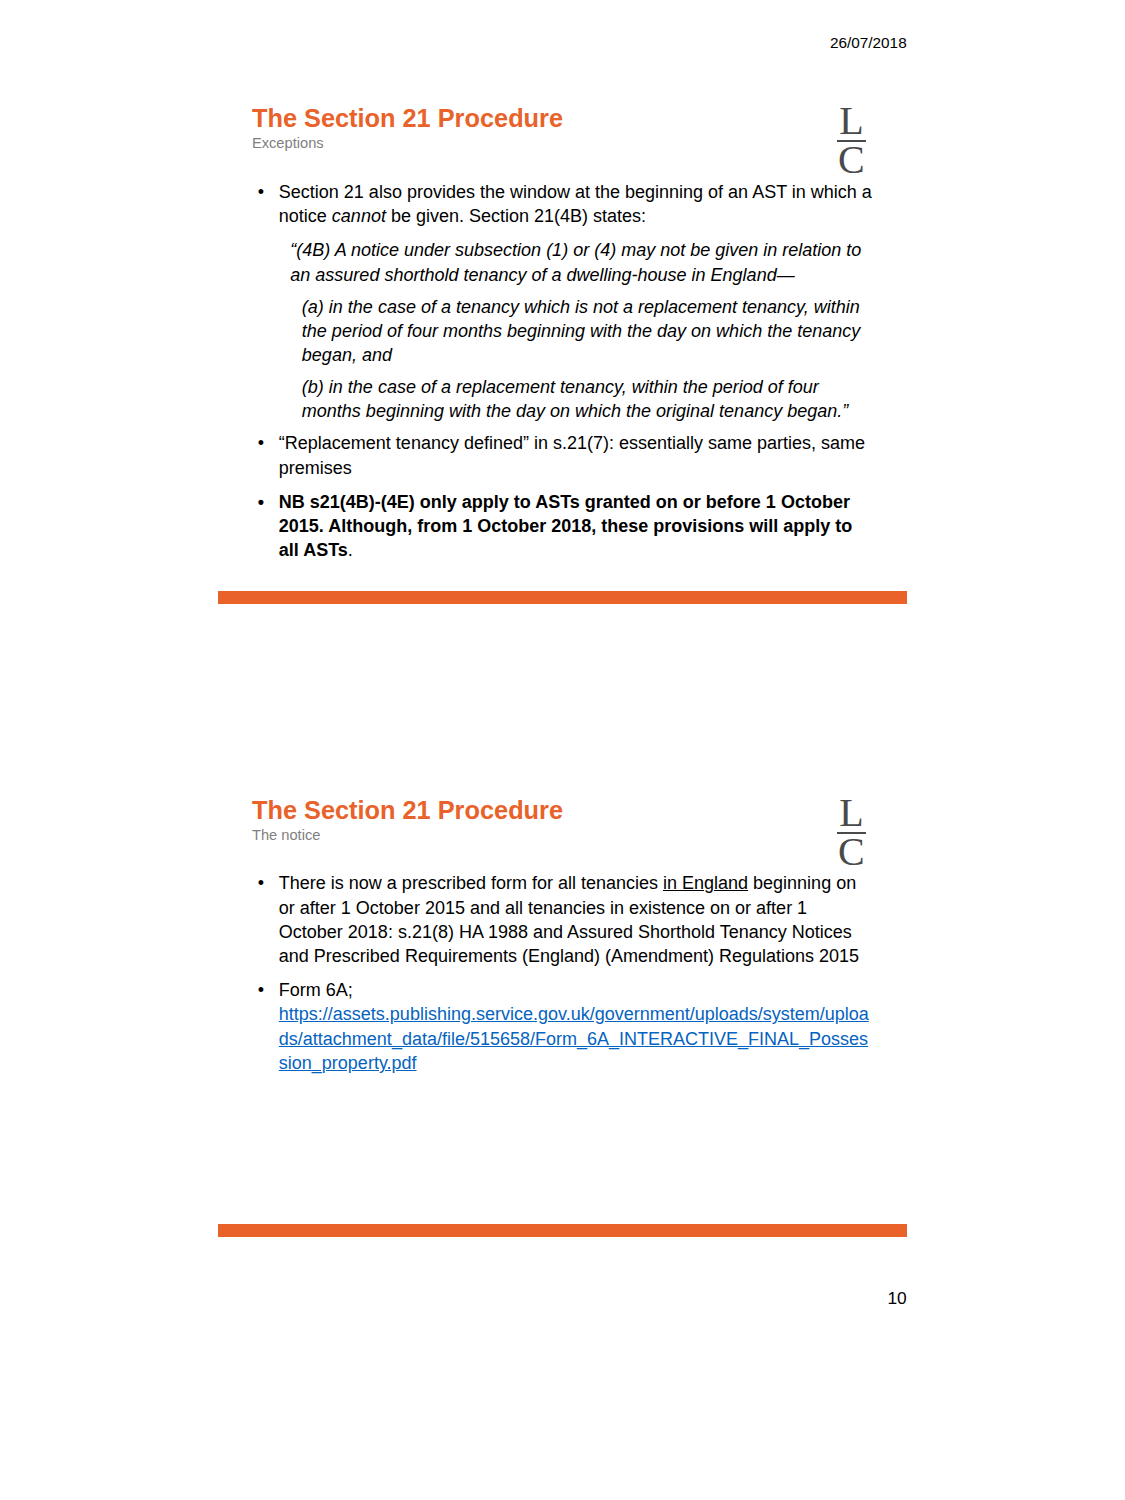26/07/2018
L C
The Section 21 Procedure
Exceptions
Section 21 also provides the window at the beginning of an AST in which a notice cannot be given. Section 21(4B) states:
“(4B) A notice under subsection (1) or (4) may not be given in relation to an assured shorthold tenancy of a dwelling-house in England—
(a) in the case of a tenancy which is not a replacement tenancy, within the period of four months beginning with the day on which the tenancy began, and
(b) in the case of a replacement tenancy, within the period of four months beginning with the day on which the original tenancy began.”
“Replacement tenancy defined” in s.21(7): essentially same parties, same premises
NB s21(4B)-(4E) only apply to ASTs granted on or before 1 October 2015. Although, from 1 October 2018, these provisions will apply to all ASTs.
L C
The Section 21 Procedure
The notice
There is now a prescribed form for all tenancies in England beginning on or after 1 October 2015 and all tenancies in existence on or after 1 October 2018: s.21(8) HA 1988 and Assured Shorthold Tenancy Notices and Prescribed Requirements (England) (Amendment) Regulations 2015
Form 6A;
https://assets.publishing.service.gov.uk/government/uploads/system/uploads/attachment_data/file/515658/Form_6A_INTERACTIVE_FINAL_Possession_property.pdf
10